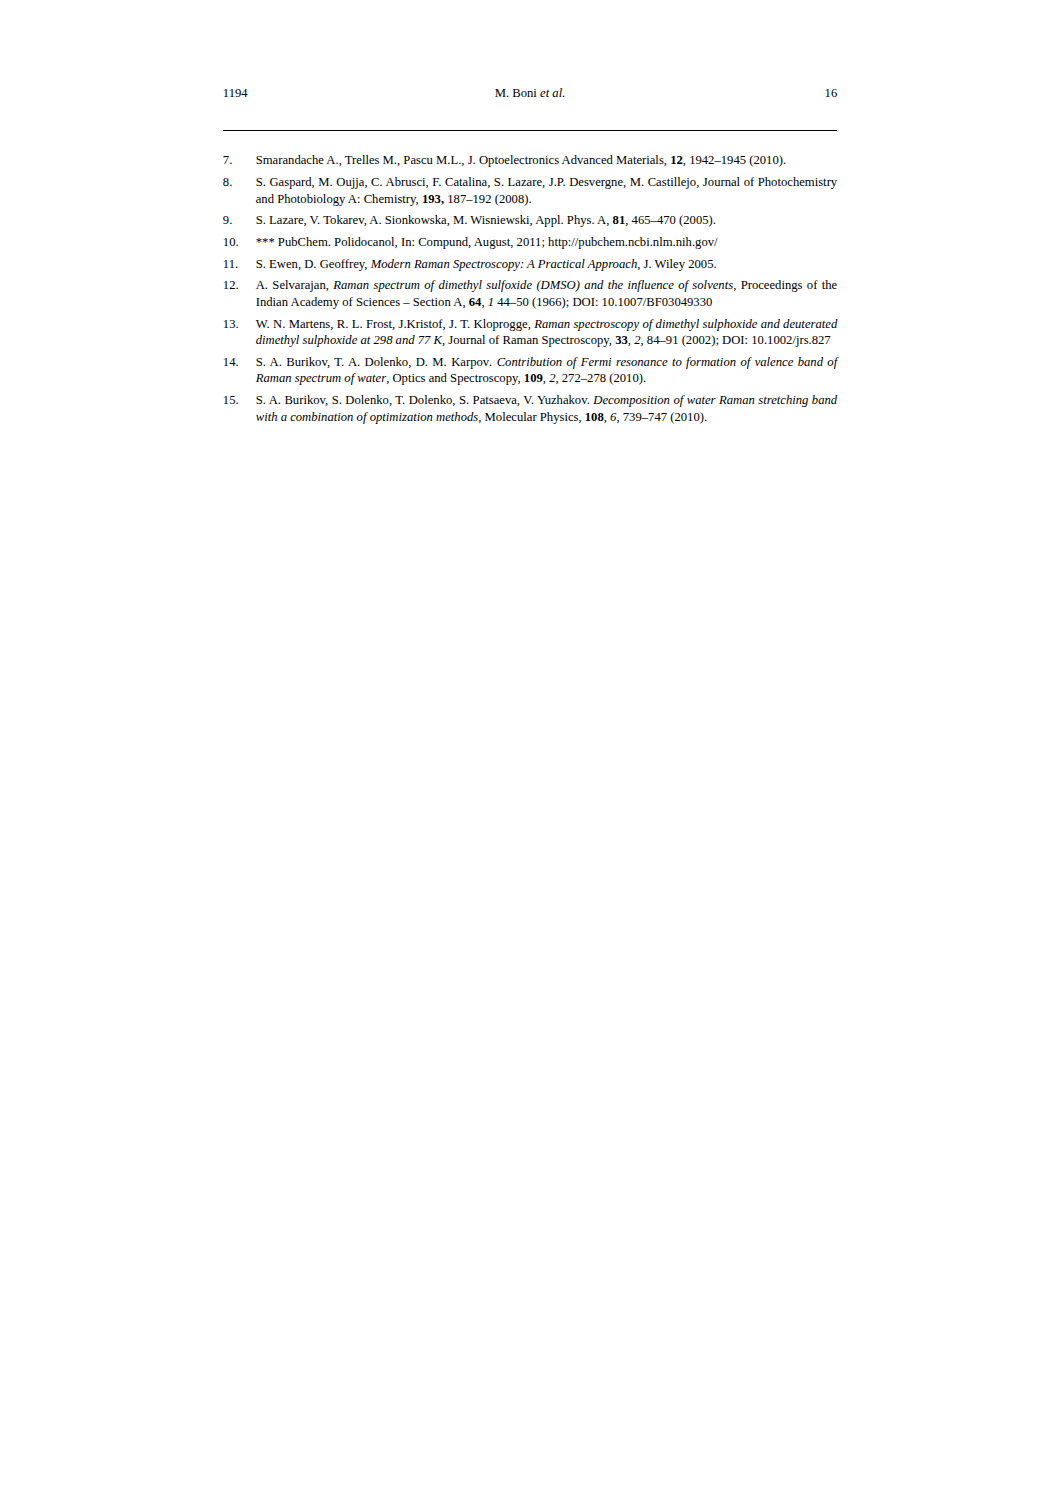1194
M. Boni et al.
16
7. Smarandache A., Trelles M., Pascu M.L., J. Optoelectronics Advanced Materials, 12, 1942–1945 (2010).
8. S. Gaspard, M. Oujja, C. Abrusci, F. Catalina, S. Lazare, J.P. Desvergne, M. Castillejo, Journal of Photochemistry and Photobiology A: Chemistry, 193, 187–192 (2008).
9. S. Lazare, V. Tokarev, A. Sionkowska, M. Wisniewski, Appl. Phys. A, 81, 465–470 (2005).
10.*** PubChem. Polidocanol, In: Compund, August, 2011; http://pubchem.ncbi.nlm.nih.gov/
11. S. Ewen, D. Geoffrey, Modern Raman Spectroscopy: A Practical Approach, J. Wiley 2005.
12. A. Selvarajan, Raman spectrum of dimethyl sulfoxide (DMSO) and the influence of solvents, Proceedings of the Indian Academy of Sciences – Section A, 64, 1 44–50 (1966); DOI: 10.1007/BF03049330
13. W. N. Martens, R. L. Frost, J.Kristof, J. T. Kloprogge, Raman spectroscopy of dimethyl sulphoxide and deuterated dimethyl sulphoxide at 298 and 77 K, Journal of Raman Spectroscopy, 33, 2, 84–91 (2002); DOI: 10.1002/jrs.827
14. S. A. Burikov, T. A. Dolenko, D. M. Karpov. Contribution of Fermi resonance to formation of valence band of Raman spectrum of water, Optics and Spectroscopy, 109, 2, 272–278 (2010).
15. S. A. Burikov, S. Dolenko, T. Dolenko, S. Patsaeva, V. Yuzhakov. Decomposition of water Raman stretching band with a combination of optimization methods, Molecular Physics, 108, 6, 739–747 (2010).